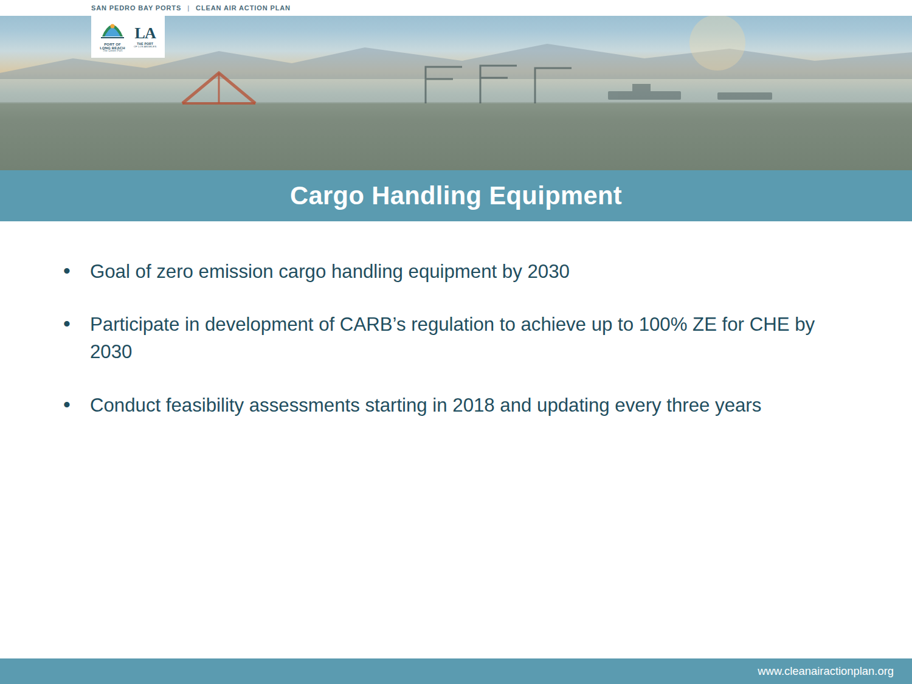SAN PEDRO BAY PORTS | CLEAN AIR ACTION PLAN
PORT OF
LONG BEACH The Green Port
LA
THE PORT OF LOS ANGELES
Cargo Handling Equipment
Goal of zero emission cargo handling equipment by 2030
Participate in development of CARB’s regulation to achieve up to 100% ZE for CHE by 2030
Conduct feasibility assessments starting in 2018 and updating every three years
www.cleanairactionplan.org